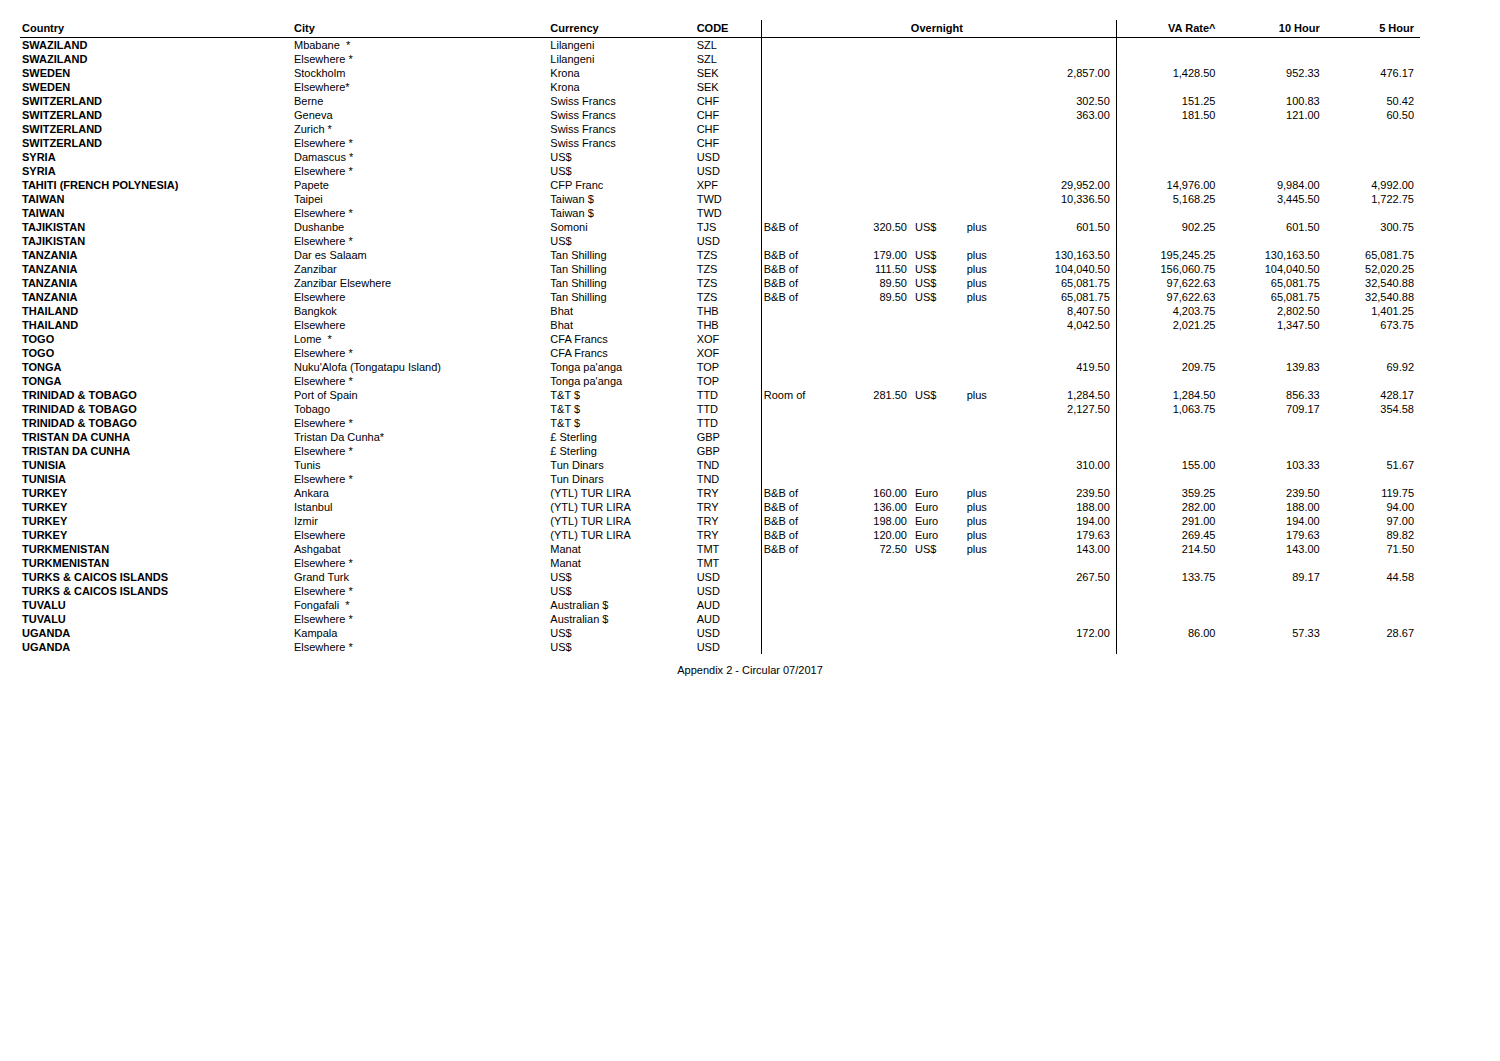| Country | City | Currency | CODE | Overnight | VA Rate^ | 10 Hour | 5 Hour |
| --- | --- | --- | --- | --- | --- | --- | --- |
| SWAZILAND | Mbabane * | Lilangeni | SZL | | | | | | | | |
| SWAZILAND | Elsewhere * | Lilangeni | SZL | | | | | | | | |
| SWEDEN | Stockholm | Krona | SEK | | | | | 2,857.00 | 1,428.50 | 952.33 | 476.17 |
| SWEDEN | Elsewhere* | Krona | SEK | | | | | | | | |
| SWITZERLAND | Berne | Swiss Francs | CHF | | | | | 302.50 | 151.25 | 100.83 | 50.42 |
| SWITZERLAND | Geneva | Swiss Francs | CHF | | | | | 363.00 | 181.50 | 121.00 | 60.50 |
| SWITZERLAND | Zurich * | Swiss Francs | CHF | | | | | | | | |
| SWITZERLAND | Elsewhere * | Swiss Francs | CHF | | | | | | | | |
| SYRIA | Damascus * | US$ | USD | | | | | | | | |
| SYRIA | Elsewhere * | US$ | USD | | | | | | | | |
| TAHITI (FRENCH POLYNESIA) | Papete | CFP Franc | XPF | | | | | 29,952.00 | 14,976.00 | 9,984.00 | 4,992.00 |
| TAIWAN | Taipei | Taiwan $ | TWD | | | | | 10,336.50 | 5,168.25 | 3,445.50 | 1,722.75 |
| TAIWAN | Elsewhere * | Taiwan $ | TWD | | | | | | | | |
| TAJIKISTAN | Dushanbe | Somoni | TJS | B&B of | 320.50 | US$ | plus | 601.50 | 902.25 | 601.50 | 300.75 |
| TAJIKISTAN | Elsewhere * | US$ | USD | | | | | | | | |
| TANZANIA | Dar es Salaam | Tan Shilling | TZS | B&B of | 179.00 | US$ | plus | 130,163.50 | 195,245.25 | 130,163.50 | 65,081.75 |
| TANZANIA | Zanzibar | Tan Shilling | TZS | B&B of | 111.50 | US$ | plus | 104,040.50 | 156,060.75 | 104,040.50 | 52,020.25 |
| TANZANIA | Zanzibar Elsewhere | Tan Shilling | TZS | B&B of | 89.50 | US$ | plus | 65,081.75 | 97,622.63 | 65,081.75 | 32,540.88 |
| TANZANIA | Elsewhere | Tan Shilling | TZS | B&B of | 89.50 | US$ | plus | 65,081.75 | 97,622.63 | 65,081.75 | 32,540.88 |
| THAILAND | Bangkok | Bhat | THB | | | | | 8,407.50 | 4,203.75 | 2,802.50 | 1,401.25 |
| THAILAND | Elsewhere | Bhat | THB | | | | | 4,042.50 | 2,021.25 | 1,347.50 | 673.75 |
| TOGO | Lome * | CFA Francs | XOF | | | | | | | | |
| TOGO | Elsewhere * | CFA Francs | XOF | | | | | | | | |
| TONGA | Nuku'Alofa (Tongatapu Island) | Tonga pa'anga | TOP | | | | | 419.50 | 209.75 | 139.83 | 69.92 |
| TONGA | Elsewhere * | Tonga pa'anga | TOP | | | | | | | | |
| TRINIDAD & TOBAGO | Port of Spain | T&T $ | TTD | Room of | 281.50 | US$ | plus | 1,284.50 | 1,284.50 | 856.33 | 428.17 |
| TRINIDAD & TOBAGO | Tobago | T&T $ | TTD | | | | | 2,127.50 | 1,063.75 | 709.17 | 354.58 |
| TRINIDAD & TOBAGO | Elsewhere * | T&T $ | TTD | | | | | | | | |
| TRISTAN DA CUNHA | Tristan Da Cunha* | £ Sterling | GBP | | | | | | | | |
| TRISTAN DA CUNHA | Elsewhere * | £ Sterling | GBP | | | | | | | | |
| TUNISIA | Tunis | Tun Dinars | TND | | | | | 310.00 | 155.00 | 103.33 | 51.67 |
| TUNISIA | Elsewhere * | Tun Dinars | TND | | | | | | | | |
| TURKEY | Ankara | (YTL) TUR LIRA | TRY | B&B of | 160.00 | Euro | plus | 239.50 | 359.25 | 239.50 | 119.75 |
| TURKEY | Istanbul | (YTL) TUR LIRA | TRY | B&B of | 136.00 | Euro | plus | 188.00 | 282.00 | 188.00 | 94.00 |
| TURKEY | Izmir | (YTL) TUR LIRA | TRY | B&B of | 198.00 | Euro | plus | 194.00 | 291.00 | 194.00 | 97.00 |
| TURKEY | Elsewhere | (YTL) TUR LIRA | TRY | B&B of | 120.00 | Euro | plus | 179.63 | 269.45 | 179.63 | 89.82 |
| TURKMENISTAN | Ashgabat | Manat | TMT | B&B of | 72.50 | US$ | plus | 143.00 | 214.50 | 143.00 | 71.50 |
| TURKMENISTAN | Elsewhere * | Manat | TMT | | | | | | | | |
| TURKS & CAICOS ISLANDS | Grand Turk | US$ | USD | | | | | 267.50 | 133.75 | 89.17 | 44.58 |
| TURKS & CAICOS ISLANDS | Elsewhere * | US$ | USD | | | | | | | | |
| TUVALU | Fongafali * | Australian $ | AUD | | | | | | | | |
| TUVALU | Elsewhere * | Australian $ | AUD | | | | | | | | |
| UGANDA | Kampala | US$ | USD | | | | | 172.00 | 86.00 | 57.33 | 28.67 |
| UGANDA | Elsewhere * | US$ | USD | | | | | | | | |
Appendix 2 - Circular 07/2017